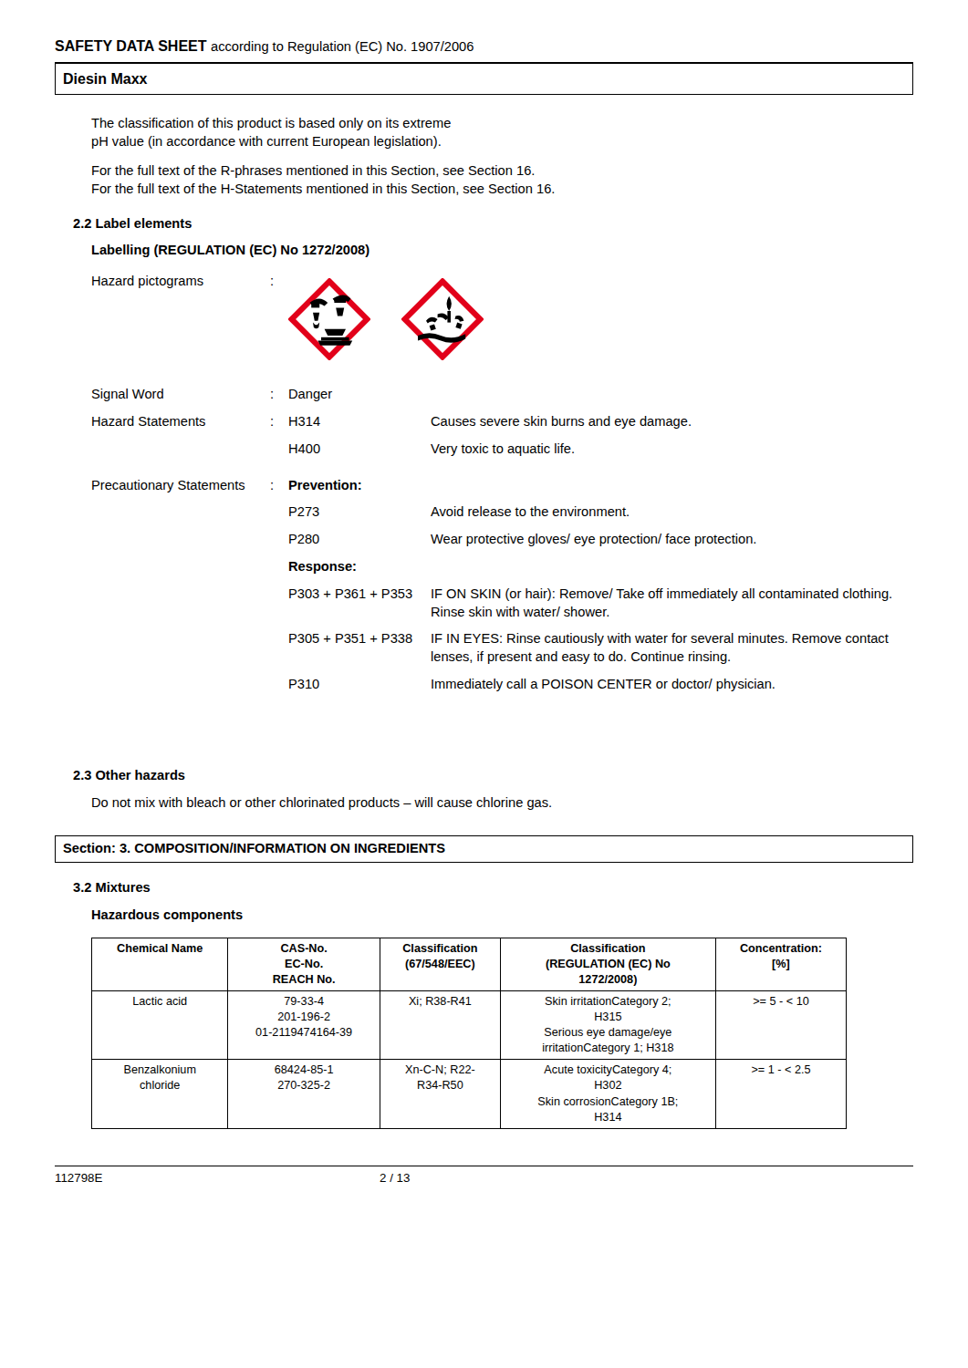SAFETY DATA SHEET according to Regulation (EC) No. 1907/2006
Diesin Maxx
The classification of this product is based only on its extreme
pH value (in accordance with current European legislation).
For the full text of the R-phrases mentioned in this Section, see Section 16.
For the full text of the H-Statements mentioned in this Section, see Section 16.
2.2 Label elements
Labelling (REGULATION (EC) No 1272/2008)
| Hazard pictograms | : | |
| Signal Word | : | Danger |
| Hazard Statements | : | / H314 / Causes severe skin burns and eye damage. / / H400 / Very toxic to aquatic life. / |
| Precautionary Statements | : | / Prevention: / / P273 / Avoid release to the environment. / / P280 / Wear protective gloves/ eye protection/ face protection. / / Response: / / P303 + P361 + P353 / IF ON SKIN (or hair): Remove/ Take off immediately all contaminated clothing. Rinse skin with water/ shower. / / P305 + P351 + P338 / IF IN EYES: Rinse cautiously with water for several minutes. Remove contact lenses, if present and easy to do. Continue rinsing. / / P310 / Immediately call a POISON CENTER or doctor/ physician. / |
2.3 Other hazards
Do not mix with bleach or other chlorinated products – will cause chlorine gas.
Section: 3. COMPOSITION/INFORMATION ON INGREDIENTS
3.2 Mixtures
Hazardous components
| Chemical Name | CAS-No. EC-No. REACH No. | Classification (67/548/EEC) | Classification (REGULATION (EC) No 1272/2008) | Concentration: [%] |
| --- | --- | --- | --- | --- |
| Lactic acid | 79-33-4 201-196-2 01-2119474164-39 | Xi; R38-R41 | Skin irritationCategory 2; H315 Serious eye damage/eye irritationCategory 1; H318 | >= 5 - < 10 |
| Benzalkonium chloride | 68424-85-1 270-325-2 | Xn-C-N; R22- R34-R50 | Acute toxicityCategory 4; H302 Skin corrosionCategory 1B; H314 | >= 1 - < 2.5 |
112798E 2 / 13